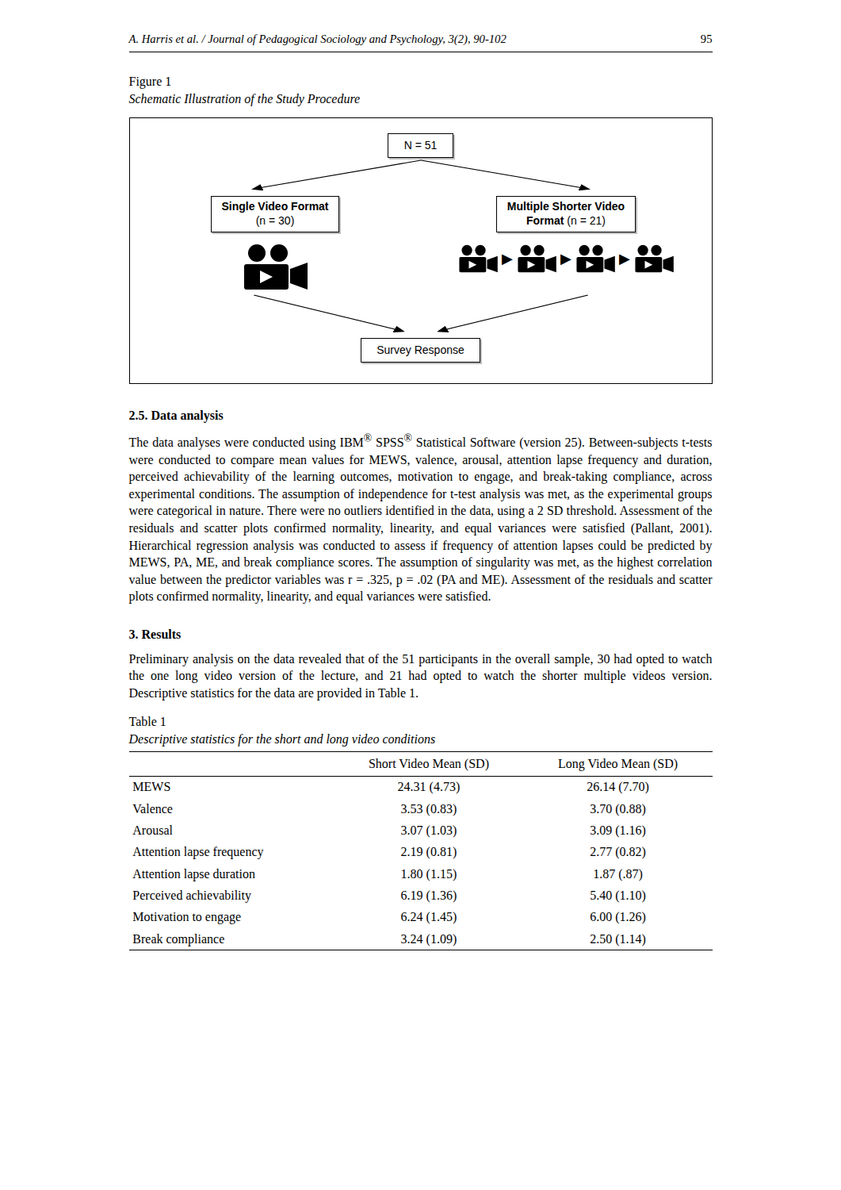A. Harris et al. / Journal of Pedagogical Sociology and Psychology, 3(2), 90-102 95
Figure 1
Schematic Illustration of the Study Procedure
N = 51
Single Video Format
(n = 30)
Multiple Shorter Video
Format (n = 21)
▶ ▶ ▶
Survey Response
2.5. Data analysis
The data analyses were conducted using IBM® SPSS® Statistical Software (version 25). Between-subjects t-tests were conducted to compare mean values for MEWS, valence, arousal, attention lapse frequency and duration, perceived achievability of the learning outcomes, motivation to engage, and break-taking compliance, across experimental conditions. The assumption of independence for t-test analysis was met, as the experimental groups were categorical in nature. There were no outliers identified in the data, using a 2 SD threshold. Assessment of the residuals and scatter plots confirmed normality, linearity, and equal variances were satisfied (Pallant, 2001). Hierarchical regression analysis was conducted to assess if frequency of attention lapses could be predicted by MEWS, PA, ME, and break compliance scores. The assumption of singularity was met, as the highest correlation value between the predictor variables was r = .325, p = .02 (PA and ME). Assessment of the residuals and scatter plots confirmed normality, linearity, and equal variances were satisfied.
3. Results
Preliminary analysis on the data revealed that of the 51 participants in the overall sample, 30 had opted to watch the one long video version of the lecture, and 21 had opted to watch the shorter multiple videos version. Descriptive statistics for the data are provided in Table 1.
Table 1
Descriptive statistics for the short and long video conditions
| | Short Video Mean (SD) | Long Video Mean (SD) |
| --- | --- | --- |
| MEWS | 24.31 (4.73) | 26.14 (7.70) |
| Valence | 3.53 (0.83) | 3.70 (0.88) |
| Arousal | 3.07 (1.03) | 3.09 (1.16) |
| Attention lapse frequency | 2.19 (0.81) | 2.77 (0.82) |
| Attention lapse duration | 1.80 (1.15) | 1.87 (.87) |
| Perceived achievability | 6.19 (1.36) | 5.40 (1.10) |
| Motivation to engage | 6.24 (1.45) | 6.00 (1.26) |
| Break compliance | 3.24 (1.09) | 2.50 (1.14) |